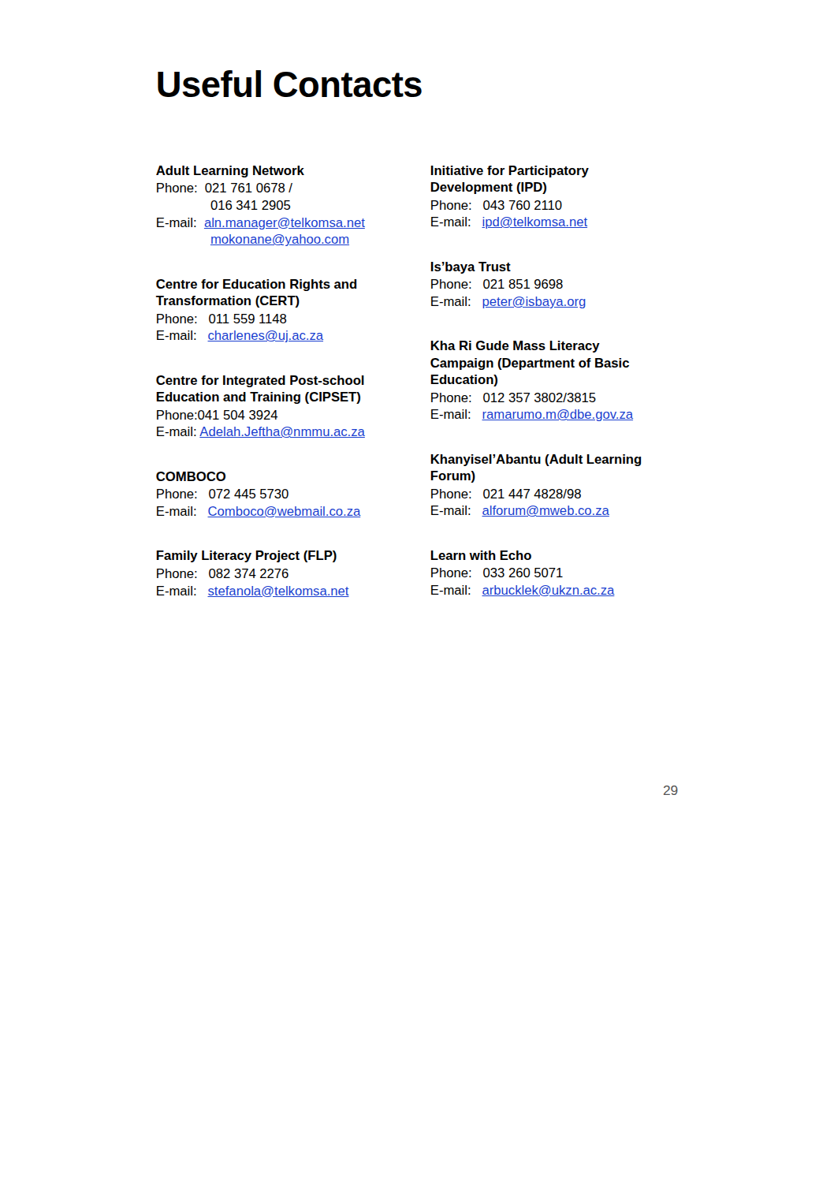Useful Contacts
Adult Learning Network
Phone: 021 761 0678 /
016 341 2905
E-mail: aln.manager@telkomsa.net
mokonane@yahoo.com
Centre for Education Rights and
Transformation (CERT)
Phone: 011 559 1148
E-mail: charlenes@uj.ac.za
Centre for Integrated Post-school
Education and Training (CIPSET)
Phone:041 504 3924
E-mail: Adelah.Jeftha@nmmu.ac.za
COMBOCO
Phone: 072 445 5730
E-mail: Comboco@webmail.co.za
Family Literacy Project (FLP)
Phone: 082 374 2276
E-mail: stefanola@telkomsa.net
Initiative for Participatory
Development (IPD)
Phone: 043 760 2110
E-mail: ipd@telkomsa.net
Is’baya Trust
Phone: 021 851 9698
E-mail: peter@isbaya.org
Kha Ri Gude Mass Literacy
Campaign (Department of Basic
Education)
Phone: 012 357 3802/3815
E-mail: ramarumo.m@dbe.gov.za
Khanyisel’Abantu (Adult Learning
Forum)
Phone: 021 447 4828/98
E-mail: alforum@mweb.co.za
Learn with Echo
Phone: 033 260 5071
E-mail: arbucklek@ukzn.ac.za
29